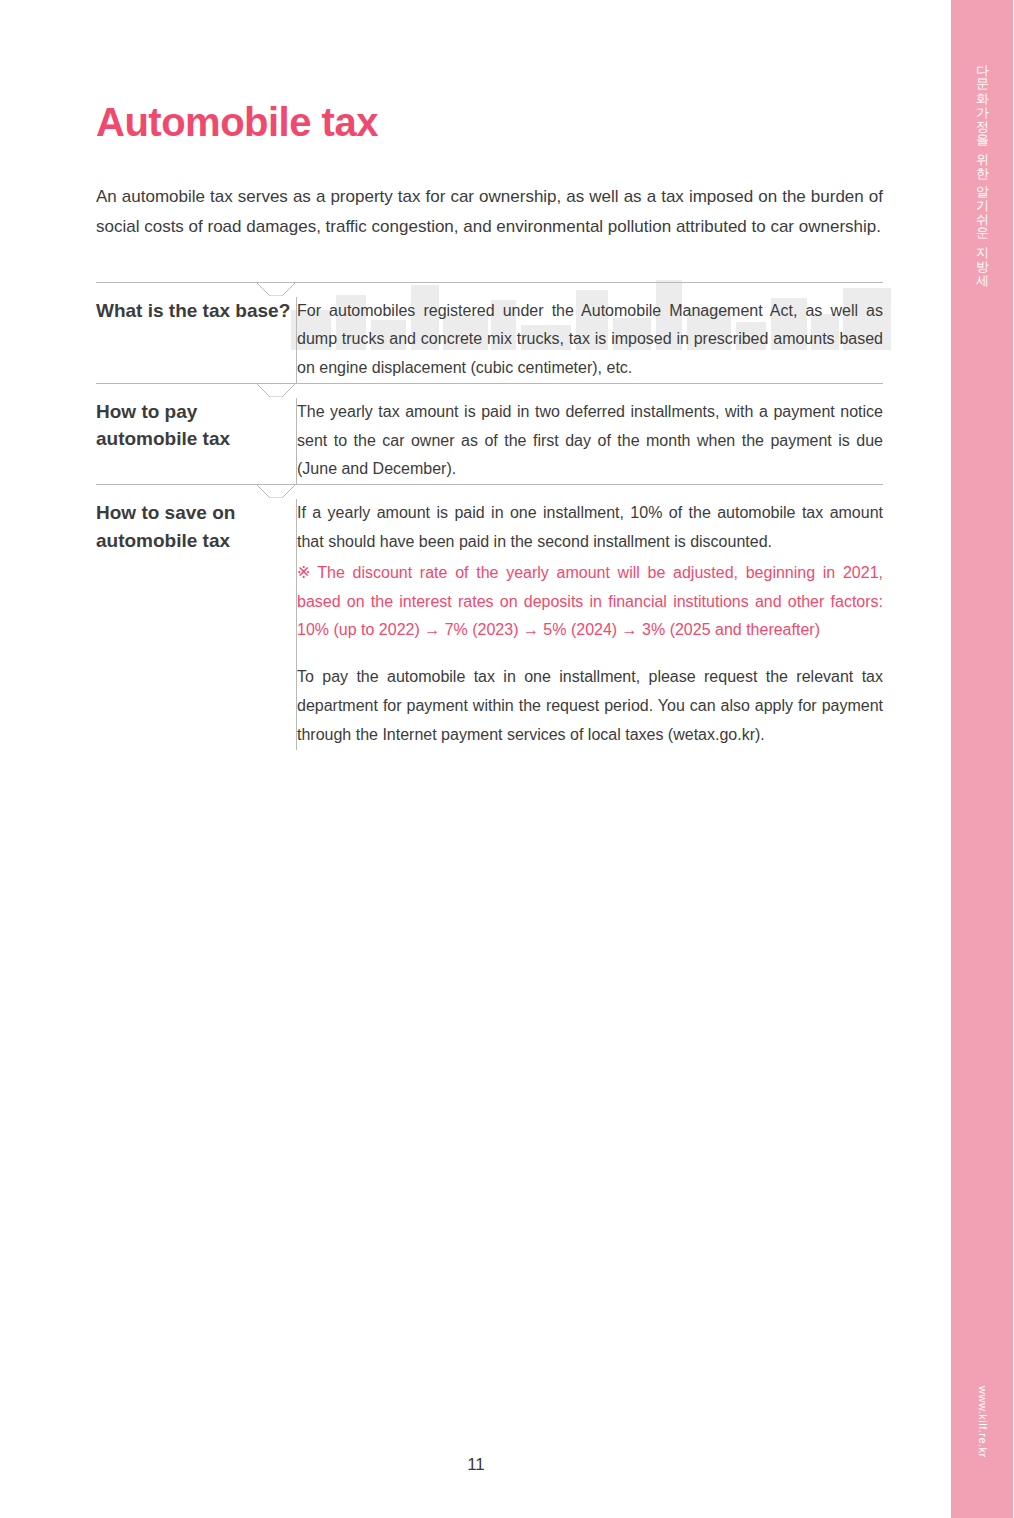다문화가정을 위한 알기쉬운 지방세
www.kilf.re.kr
Automobile tax
An automobile tax serves as a property tax for car ownership, as well as a tax imposed on the burden of social costs of road damages, traffic congestion, and environmental pollution attributed to car ownership.
| What is the tax base? | For automobiles registered under the Automobile Management Act, as well as dump trucks and concrete mix trucks, tax is imposed in prescribed amounts based on engine displacement (cubic centimeter), etc. |
| How to pay automobile tax | The yearly tax amount is paid in two deferred installments, with a payment notice sent to the car owner as of the first day of the month when the payment is due (June and December). |
| How to save on automobile tax | If a yearly amount is paid in one installment, 10% of the automobile tax amount that should have been paid in the second installment is discounted. ※ The discount rate of the yearly amount will be adjusted, beginning in 2021, based on the interest rates on deposits in financial institutions and other factors: 10% (up to 2022) → 7% (2023) → 5% (2024) → 3% (2025 and thereafter) To pay the automobile tax in one installment, please request the relevant tax department for payment within the request period. You can also apply for payment through the Internet payment services of local taxes (wetax.go.kr). |
11